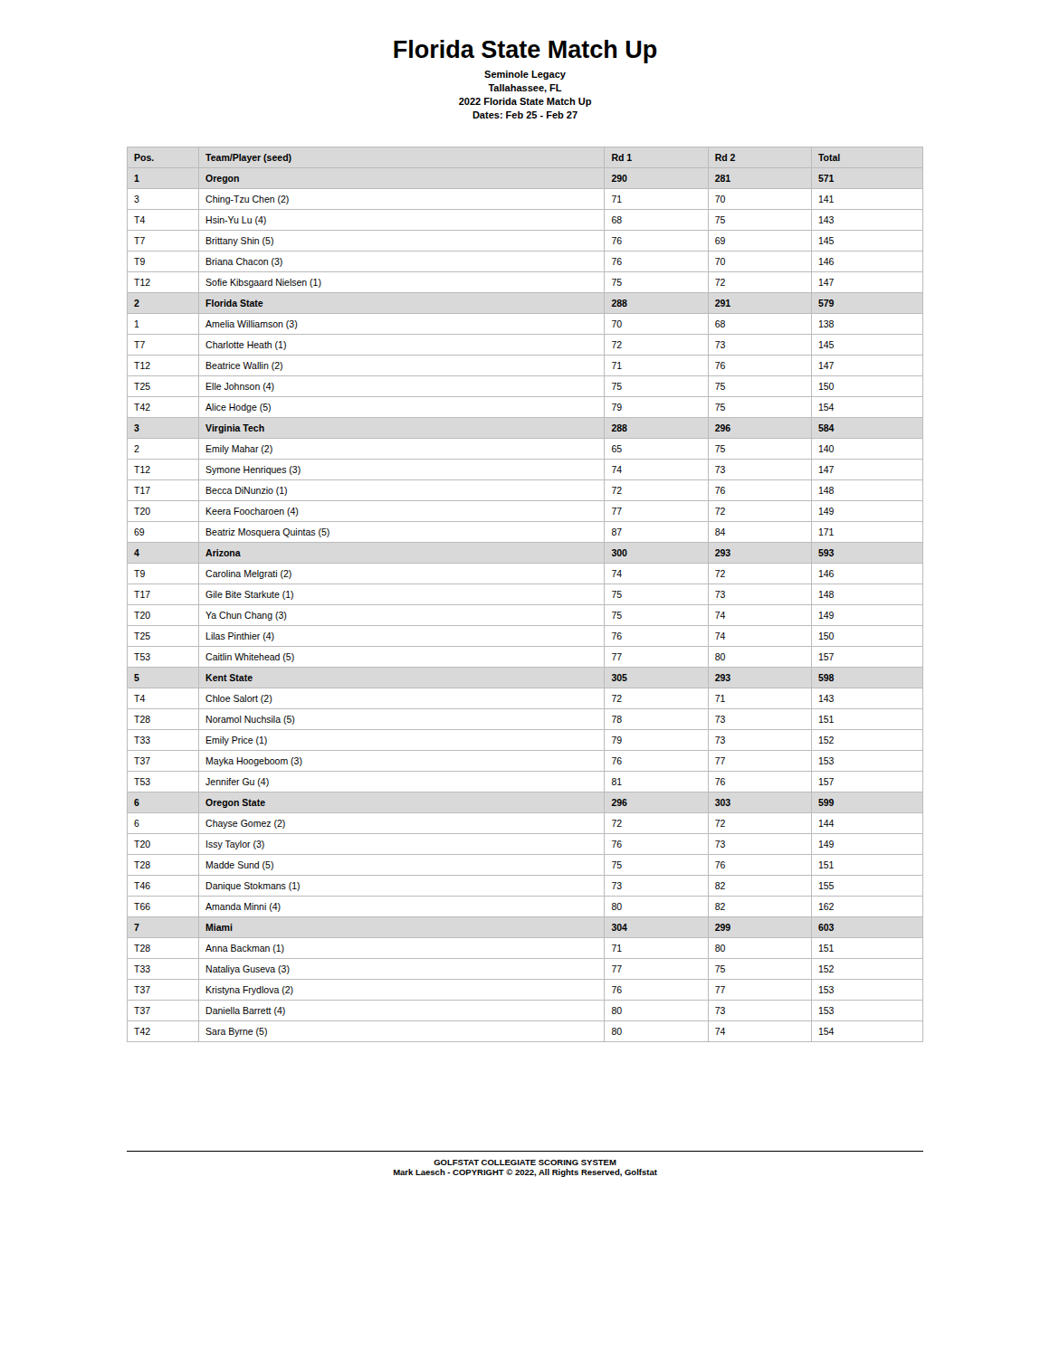Florida State Match Up
Seminole Legacy
Tallahassee, FL
2022 Florida State Match Up
Dates: Feb 25 - Feb 27
| Pos. | Team/Player (seed) | Rd 1 | Rd 2 | Total |
| --- | --- | --- | --- | --- |
| 1 | Oregon | 290 | 281 | 571 |
| 3 | Ching-Tzu Chen (2) | 71 | 70 | 141 |
| T4 | Hsin-Yu Lu (4) | 68 | 75 | 143 |
| T7 | Brittany Shin (5) | 76 | 69 | 145 |
| T9 | Briana Chacon (3) | 76 | 70 | 146 |
| T12 | Sofie Kibsgaard Nielsen (1) | 75 | 72 | 147 |
| 2 | Florida State | 288 | 291 | 579 |
| 1 | Amelia Williamson (3) | 70 | 68 | 138 |
| T7 | Charlotte Heath (1) | 72 | 73 | 145 |
| T12 | Beatrice Wallin (2) | 71 | 76 | 147 |
| T25 | Elle Johnson (4) | 75 | 75 | 150 |
| T42 | Alice Hodge (5) | 79 | 75 | 154 |
| 3 | Virginia Tech | 288 | 296 | 584 |
| 2 | Emily Mahar (2) | 65 | 75 | 140 |
| T12 | Symone Henriques (3) | 74 | 73 | 147 |
| T17 | Becca DiNunzio (1) | 72 | 76 | 148 |
| T20 | Keera Foocharoen (4) | 77 | 72 | 149 |
| 69 | Beatriz Mosquera Quintas (5) | 87 | 84 | 171 |
| 4 | Arizona | 300 | 293 | 593 |
| T9 | Carolina Melgrati (2) | 74 | 72 | 146 |
| T17 | Gile Bite Starkute (1) | 75 | 73 | 148 |
| T20 | Ya Chun Chang (3) | 75 | 74 | 149 |
| T25 | Lilas Pinthier (4) | 76 | 74 | 150 |
| T53 | Caitlin Whitehead (5) | 77 | 80 | 157 |
| 5 | Kent State | 305 | 293 | 598 |
| T4 | Chloe Salort (2) | 72 | 71 | 143 |
| T28 | Noramol Nuchsila (5) | 78 | 73 | 151 |
| T33 | Emily Price (1) | 79 | 73 | 152 |
| T37 | Mayka Hoogeboom (3) | 76 | 77 | 153 |
| T53 | Jennifer Gu (4) | 81 | 76 | 157 |
| 6 | Oregon State | 296 | 303 | 599 |
| 6 | Chayse Gomez (2) | 72 | 72 | 144 |
| T20 | Issy Taylor (3) | 76 | 73 | 149 |
| T28 | Madde Sund (5) | 75 | 76 | 151 |
| T46 | Danique Stokmans (1) | 73 | 82 | 155 |
| T66 | Amanda Minni (4) | 80 | 82 | 162 |
| 7 | Miami | 304 | 299 | 603 |
| T28 | Anna Backman (1) | 71 | 80 | 151 |
| T33 | Nataliya Guseva (3) | 77 | 75 | 152 |
| T37 | Kristyna Frydlova (2) | 76 | 77 | 153 |
| T37 | Daniella Barrett (4) | 80 | 73 | 153 |
| T42 | Sara Byrne (5) | 80 | 74 | 154 |
GOLFSTAT COLLEGIATE SCORING SYSTEM
Mark Laesch - COPYRIGHT © 2022, All Rights Reserved, Golfstat